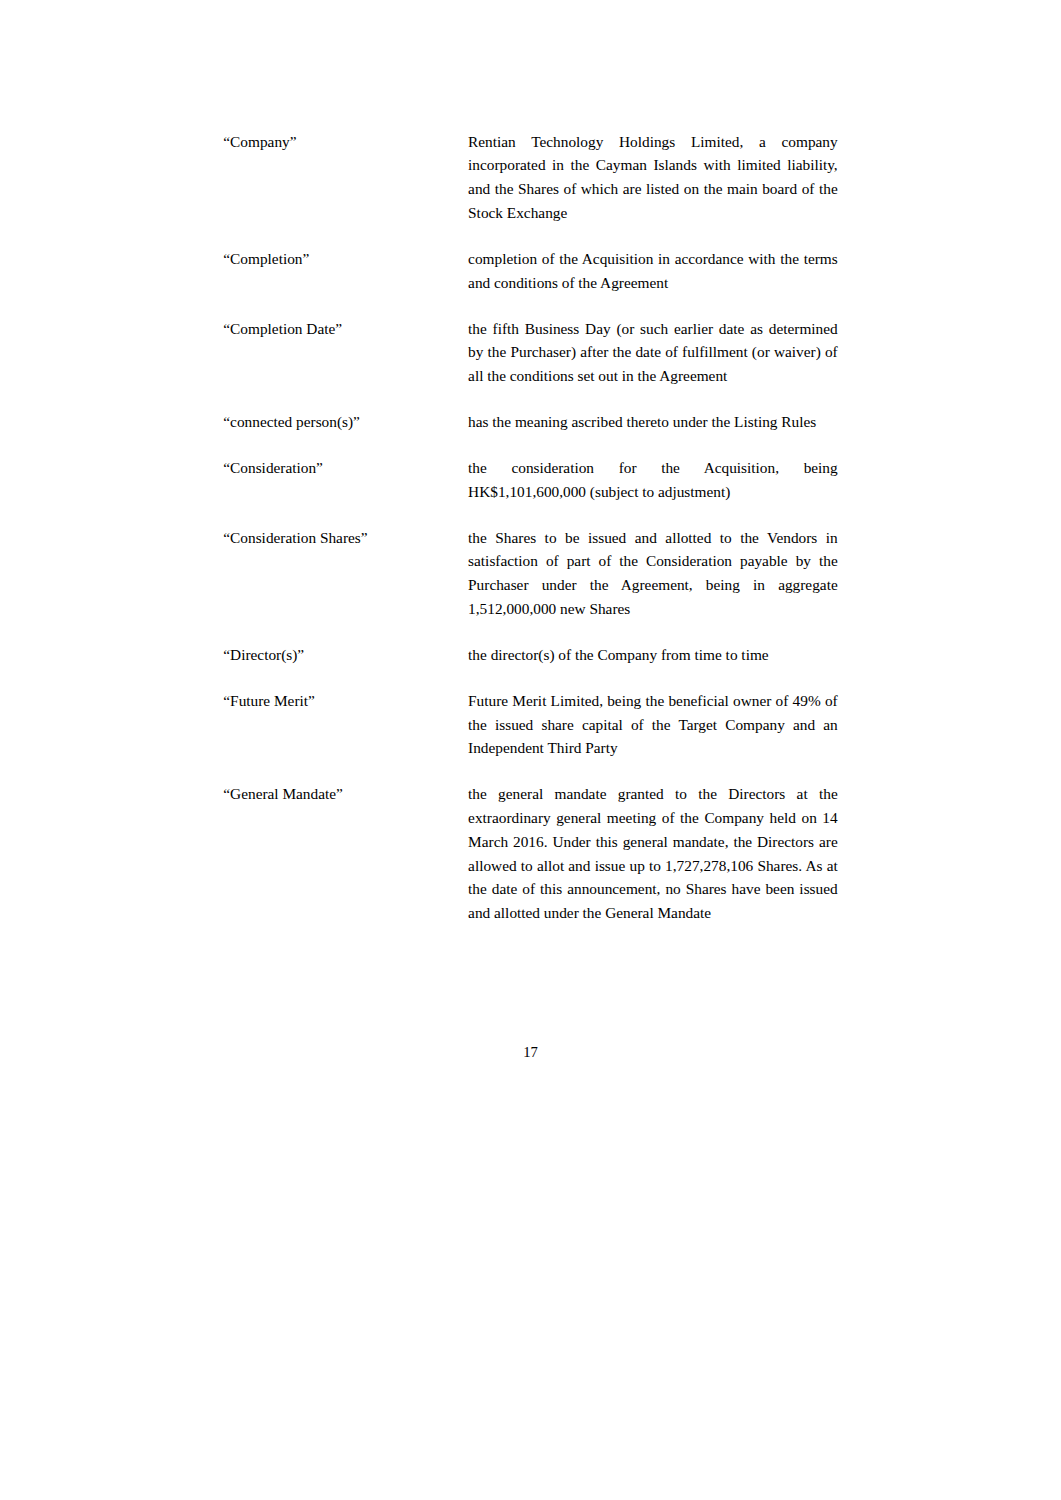| “Company” | Rentian Technology Holdings Limited, a company incorporated in the Cayman Islands with limited liability, and the Shares of which are listed on the main board of the Stock Exchange |
| “Completion” | completion of the Acquisition in accordance with the terms and conditions of the Agreement |
| “Completion Date” | the fifth Business Day (or such earlier date as determined by the Purchaser) after the date of fulfillment (or waiver) of all the conditions set out in the Agreement |
| “connected person(s)” | has the meaning ascribed thereto under the Listing Rules |
| “Consideration” | the consideration for the Acquisition, being HK$1,101,600,000 (subject to adjustment) |
| “Consideration Shares” | the Shares to be issued and allotted to the Vendors in satisfaction of part of the Consideration payable by the Purchaser under the Agreement, being in aggregate 1,512,000,000 new Shares |
| “Director(s)” | the director(s) of the Company from time to time |
| “Future Merit” | Future Merit Limited, being the beneficial owner of 49% of the issued share capital of the Target Company and an Independent Third Party |
| “General Mandate” | the general mandate granted to the Directors at the extraordinary general meeting of the Company held on 14 March 2016. Under this general mandate, the Directors are allowed to allot and issue up to 1,727,278,106 Shares. As at the date of this announcement, no Shares have been issued and allotted under the General Mandate |
17